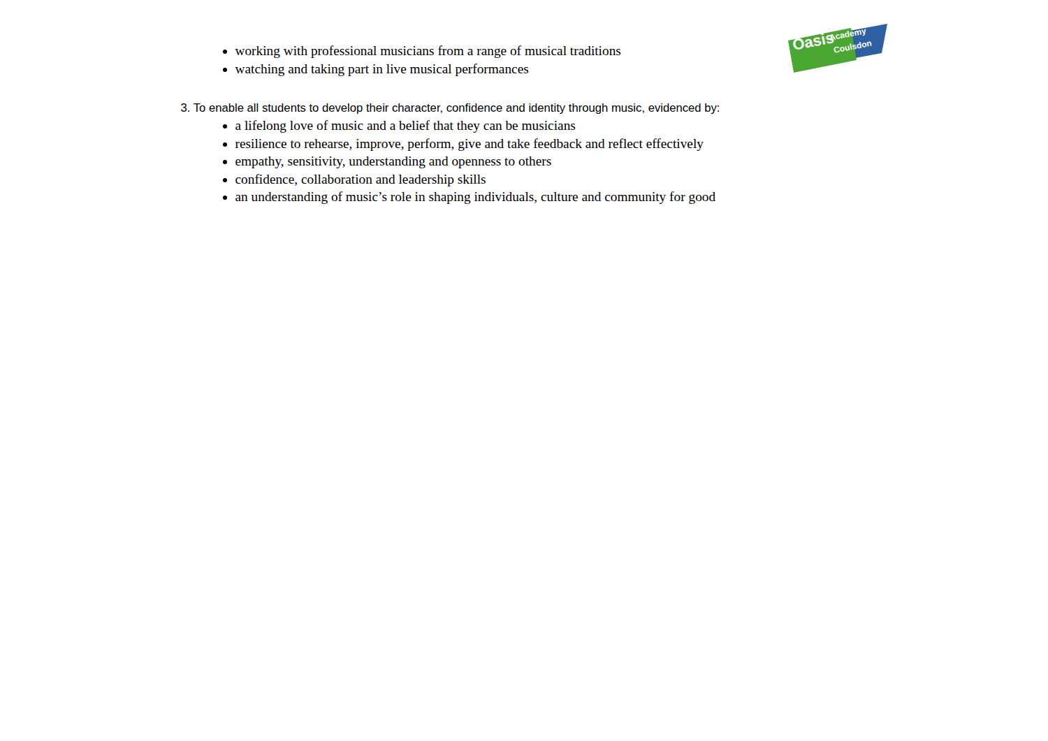Oasis Academy Coulsdon
working with professional musicians from a range of musical traditions
watching and taking part in live musical performances
3. To enable all students to develop their character, confidence and identity through music, evidenced by:
a lifelong love of music and a belief that they can be musicians
resilience to rehearse, improve, perform, give and take feedback and reflect effectively
empathy, sensitivity, understanding and openness to others
confidence, collaboration and leadership skills
an understanding of music’s role in shaping individuals, culture and community for good